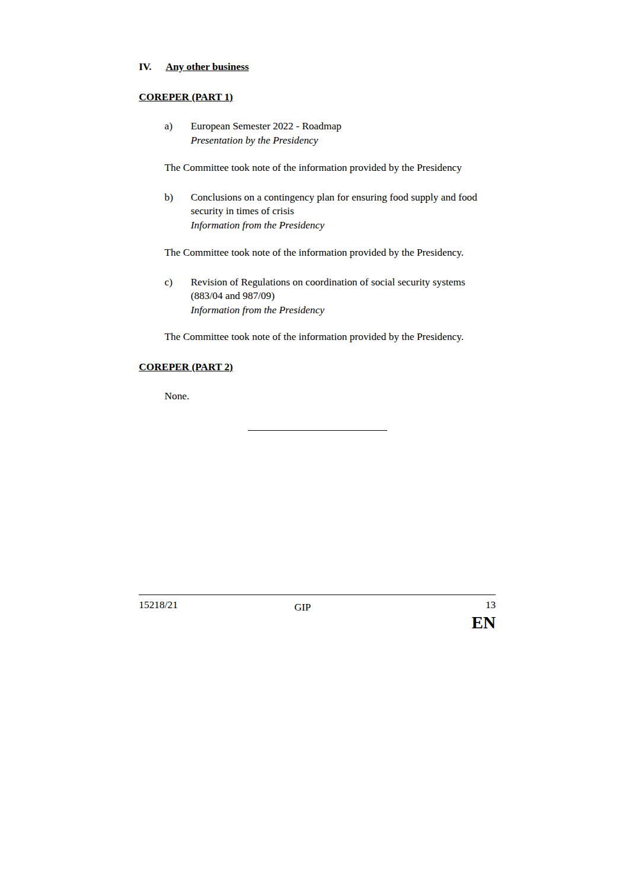IV. Any other business
COREPER (PART 1)
a) European Semester 2022 - RoadmapPresentation by the Presidency
The Committee took note of the information provided by the Presidency
b) Conclusions on a contingency plan for ensuring food supply and food security in times of crisisInformation from the Presidency
The Committee took note of the information provided by the Presidency.
c) Revision of Regulations on coordination of social security systems (883/04 and 987/09)Information from the Presidency
The Committee took note of the information provided by the Presidency.
COREPER (PART 2)
None.
15218/21
GIP
13 EN